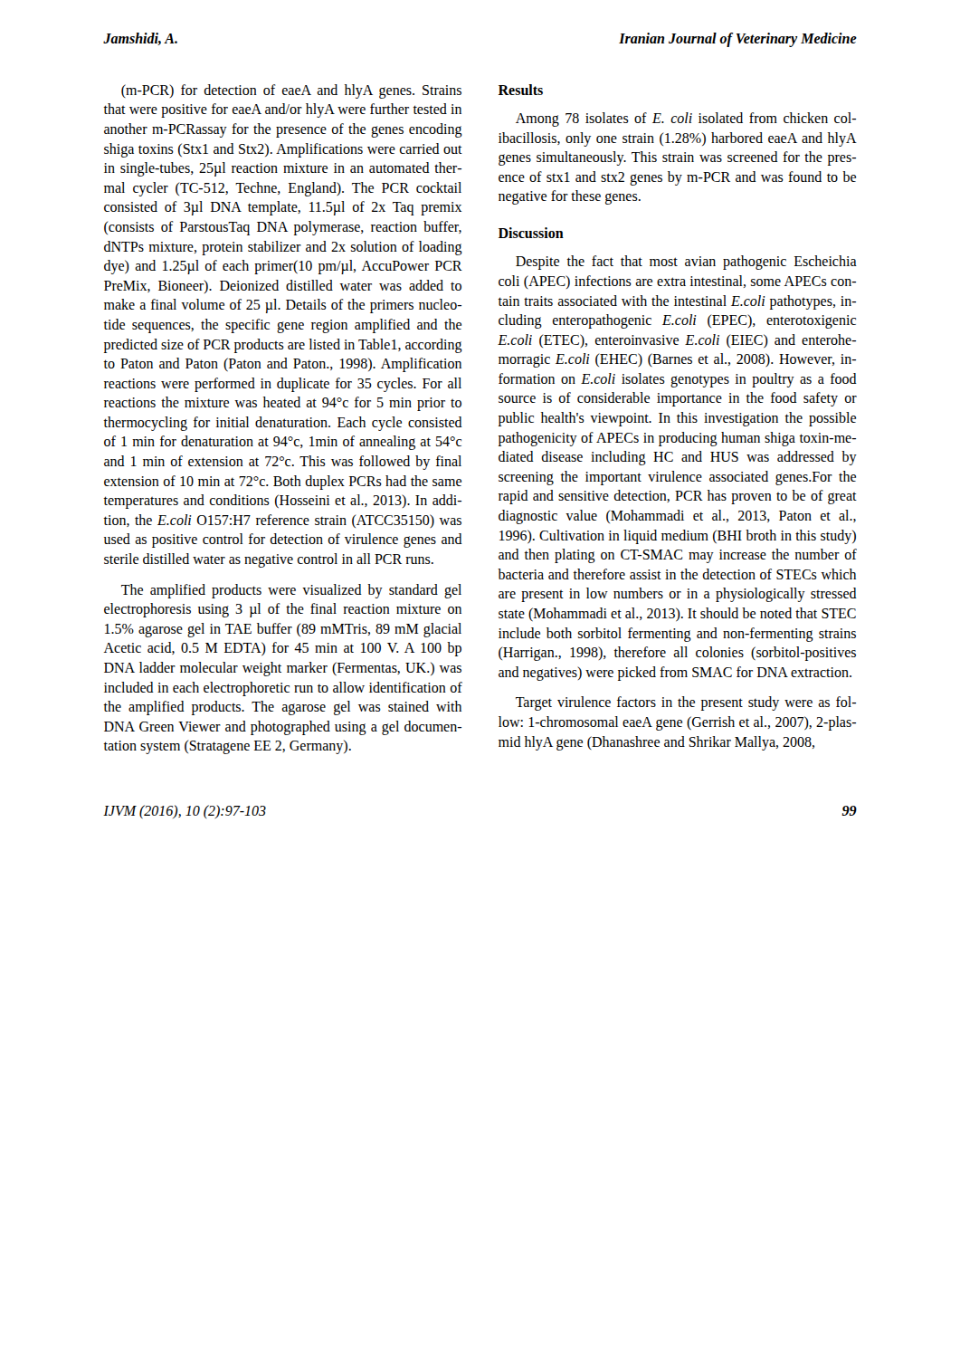Jamshidi, A.
Iranian Journal of Veterinary Medicine
(m-PCR) for detection of eaeA and hlyA genes. Strains that were positive for eaeA and/or hlyA were further tested in another m-PCRassay for the presence of the genes encoding shiga toxins (Stx1 and Stx2). Amplifications were carried out in single-tubes, 25µl reaction mixture in an automated thermal cycler (TC-512, Techne, England). The PCR cocktail consisted of 3µl DNA template, 11.5µl of 2x Taq premix (consists of ParstousTaq DNA polymerase, reaction buffer, dNTPs mixture, protein stabilizer and 2x solution of loading dye) and 1.25µl of each primer(10 pm/µl, AccuPower PCR PreMix, Bioneer). Deionized distilled water was added to make a final volume of 25 µl. Details of the primers nucleotide sequences, the specific gene region amplified and the predicted size of PCR products are listed in Table1, according to Paton and Paton (Paton and Paton., 1998). Amplification reactions were performed in duplicate for 35 cycles. For all reactions the mixture was heated at 94°c for 5 min prior to thermocycling for initial denaturation. Each cycle consisted of 1 min for denaturation at 94°c, 1min of annealing at 54°c and 1 min of extension at 72°c. This was followed by final extension of 10 min at 72°c. Both duplex PCRs had the same temperatures and conditions (Hosseini et al., 2013). In addition, the E.coli O157:H7 reference strain (ATCC35150) was used as positive control for detection of virulence genes and sterile distilled water as negative control in all PCR runs.
The amplified products were visualized by standard gel electrophoresis using 3 µl of the final reaction mixture on 1.5% agarose gel in TAE buffer (89 mMTris, 89 mM glacial Acetic acid, 0.5 M EDTA) for 45 min at 100 V. A 100 bp DNA ladder molecular weight marker (Fermentas, UK.) was included in each electrophoretic run to allow identification of the amplified products. The agarose gel was stained with DNA Green Viewer and photographed using a gel documentation system (Stratagene EE 2, Germany).
Results
Among 78 isolates of E. coli isolated from chicken colibacillosis, only one strain (1.28%) harbored eaeA and hlyA genes simultaneously. This strain was screened for the presence of stx1 and stx2 genes by m-PCR and was found to be negative for these genes.
Discussion
Despite the fact that most avian pathogenic Escheichia coli (APEC) infections are extra intestinal, some APECs contain traits associated with the intestinal E.coli pathotypes, including enteropathogenic E.coli (EPEC), enterotoxigenic E.coli (ETEC), enteroinvasive E.coli (EIEC) and enterohemorragic E.coli (EHEC) (Barnes et al., 2008). However, information on E.coli isolates genotypes in poultry as a food source is of considerable importance in the food safety or public health's viewpoint. In this investigation the possible pathogenicity of APECs in producing human shiga toxin-mediated disease including HC and HUS was addressed by screening the important virulence associated genes.For the rapid and sensitive detection, PCR has proven to be of great diagnostic value (Mohammadi et al., 2013, Paton et al., 1996). Cultivation in liquid medium (BHI broth in this study) and then plating on CT-SMAC may increase the number of bacteria and therefore assist in the detection of STECs which are present in low numbers or in a physiologically stressed state (Mohammadi et al., 2013). It should be noted that STEC include both sorbitol fermenting and non-fermenting strains (Harrigan., 1998), therefore all colonies (sorbitol-positives and negatives) were picked from SMAC for DNA extraction.
Target virulence factors in the present study were as follow: 1-chromosomal eaeA gene (Gerrish et al., 2007), 2-plasmid hlyA gene (Dhanashree and Shrikar Mallya, 2008,
IJVM (2016), 10 (2):97-103
99